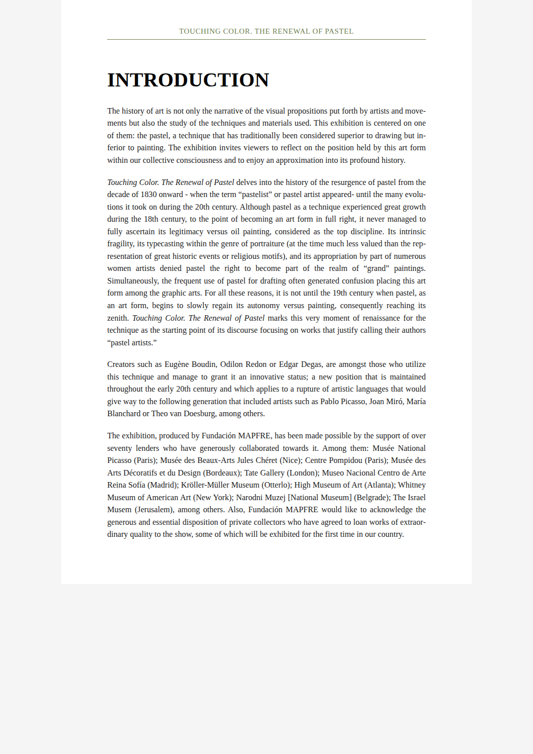Touching Color. The Renewal of Pastel
INTRODUCTION
The history of art is not only the narrative of the visual propositions put forth by artists and movements but also the study of the techniques and materials used. This exhibition is centered on one of them: the pastel, a technique that has traditionally been considered superior to drawing but inferior to painting. The exhibition invites viewers to reflect on the position held by this art form within our collective consciousness and to enjoy an approximation into its profound history.
Touching Color. The Renewal of Pastel delves into the history of the resurgence of pastel from the decade of 1830 onward - when the term “pastelist” or pastel artist appeared- until the many evolutions it took on during the 20th century. Although pastel as a technique experienced great growth during the 18th century, to the point of becoming an art form in full right, it never managed to fully ascertain its legitimacy versus oil painting, considered as the top discipline. Its intrinsic fragility, its typecasting within the genre of portraiture (at the time much less valued than the representation of great historic events or religious motifs), and its appropriation by part of numerous women artists denied pastel the right to become part of the realm of “grand” paintings. Simultaneously, the frequent use of pastel for drafting often generated confusion placing this art form among the graphic arts. For all these reasons, it is not until the 19th century when pastel, as an art form, begins to slowly regain its autonomy versus painting, consequently reaching its zenith. Touching Color. The Renewal of Pastel marks this very moment of renaissance for the technique as the starting point of its discourse focusing on works that justify calling their authors “pastel artists.”
Creators such as Eugène Boudin, Odilon Redon or Edgar Degas, are amongst those who utilize this technique and manage to grant it an innovative status; a new position that is maintained throughout the early 20th century and which applies to a rupture of artistic languages that would give way to the following generation that included artists such as Pablo Picasso, Joan Miró, María Blanchard or Theo van Doesburg, among others.
The exhibition, produced by Fundación MAPFRE, has been made possible by the support of over seventy lenders who have generously collaborated towards it. Among them: Musée National Picasso (Paris); Musée des Beaux-Arts Jules Chéret (Nice); Centre Pompidou (Paris); Musée des Arts Décoratifs et du Design (Bordeaux); Tate Gallery (London); Museo Nacional Centro de Arte Reina Sofía (Madrid); Kröller-Müller Museum (Otterlo); High Museum of Art (Atlanta); Whitney Museum of American Art (New York); Narodni Muzej [National Museum] (Belgrade); The Israel Musem (Jerusalem), among others. Also, Fundación MAPFRE would like to acknowledge the generous and essential disposition of private collectors who have agreed to loan works of extraordinary quality to the show, some of which will be exhibited for the first time in our country.